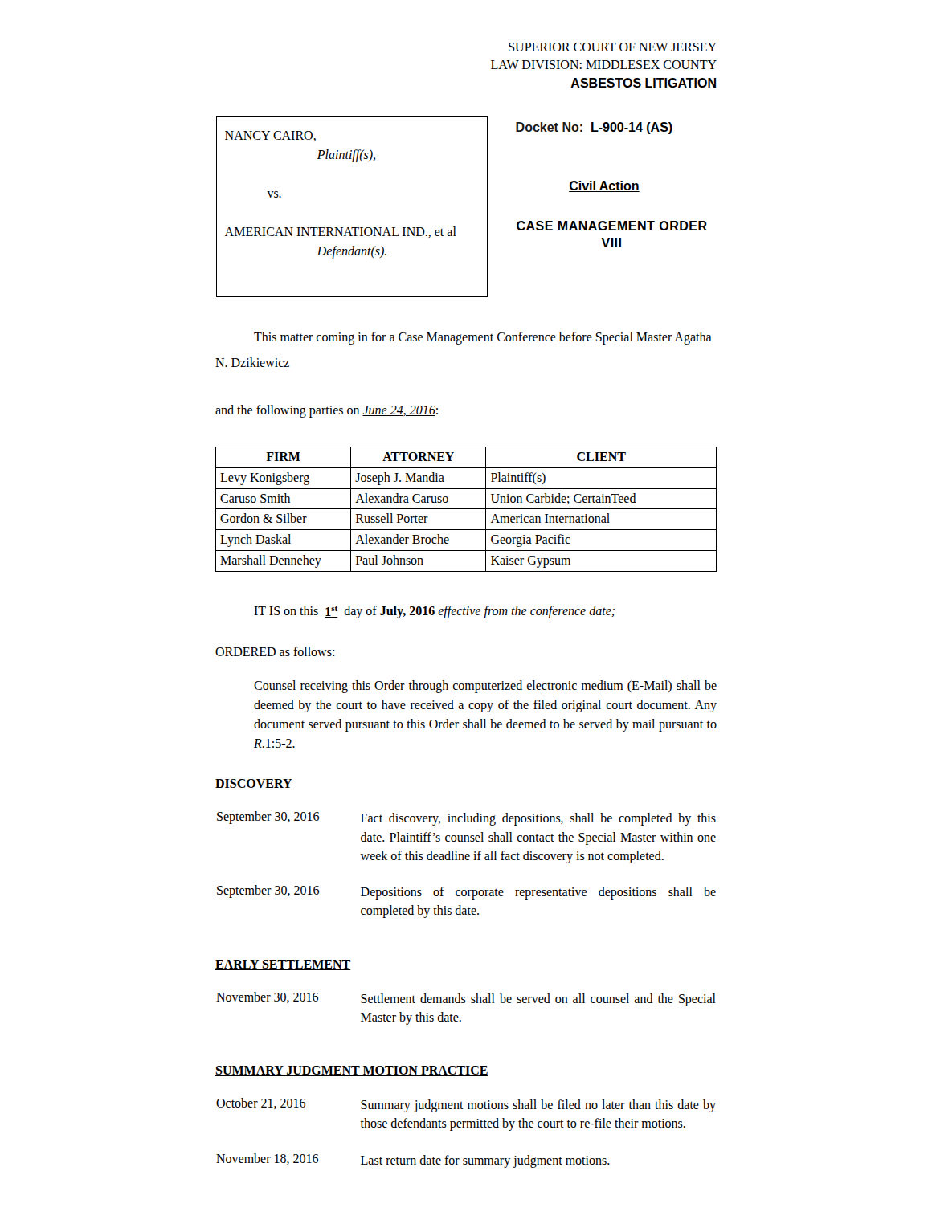SUPERIOR COURT OF NEW JERSEY
LAW DIVISION: MIDDLESEX COUNTY
ASBESTOS LITIGATION
| NANCY CAIRO, Plaintiff(s), vs. AMERICAN INTERNATIONAL IND., et al Defendant(s). | Docket No: L-900-14 (AS) Civil Action CASE MANAGEMENT ORDER VIII |
This matter coming in for a Case Management Conference before Special Master Agatha N. Dzikiewicz
and the following parties on June 24, 2016:
| FIRM | ATTORNEY | CLIENT |
| --- | --- | --- |
| Levy Konigsberg | Joseph J. Mandia | Plaintiff(s) |
| Caruso Smith | Alexandra Caruso | Union Carbide; CertainTeed |
| Gordon & Silber | Russell Porter | American International |
| Lynch Daskal | Alexander Broche | Georgia Pacific |
| Marshall Dennehey | Paul Johnson | Kaiser Gypsum |
IT IS on this 1st day of July, 2016 effective from the conference date;
ORDERED as follows:
Counsel receiving this Order through computerized electronic medium (E-Mail) shall be deemed by the court to have received a copy of the filed original court document. Any document served pursuant to this Order shall be deemed to be served by mail pursuant to R.1:5-2.
DISCOVERY
| September 30, 2016 | Fact discovery, including depositions, shall be completed by this date. Plaintiff’s counsel shall contact the Special Master within one week of this deadline if all fact discovery is not completed. |
| September 30, 2016 | Depositions of corporate representative depositions shall be completed by this date. |
EARLY SETTLEMENT
| November 30, 2016 | Settlement demands shall be served on all counsel and the Special Master by this date. |
SUMMARY JUDGMENT MOTION PRACTICE
| October 21, 2016 | Summary judgment motions shall be filed no later than this date by those defendants permitted by the court to re-file their motions. |
| November 18, 2016 | Last return date for summary judgment motions. |